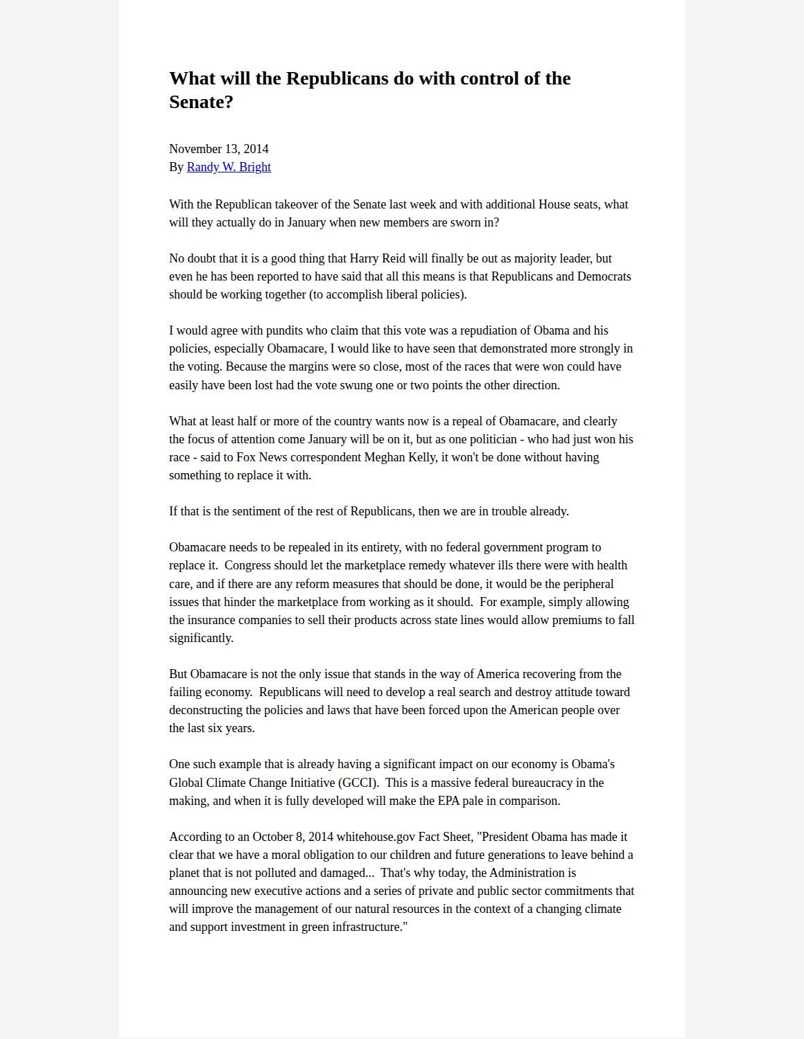What will the Republicans do with control of the Senate?
November 13, 2014
By Randy W. Bright
With the Republican takeover of the Senate last week and with additional House seats, what will they actually do in January when new members are sworn in?
No doubt that it is a good thing that Harry Reid will finally be out as majority leader, but even he has been reported to have said that all this means is that Republicans and Democrats should be working together (to accomplish liberal policies).
I would agree with pundits who claim that this vote was a repudiation of Obama and his policies, especially Obamacare, I would like to have seen that demonstrated more strongly in the voting. Because the margins were so close, most of the races that were won could have easily have been lost had the vote swung one or two points the other direction.
What at least half or more of the country wants now is a repeal of Obamacare, and clearly the focus of attention come January will be on it, but as one politician - who had just won his race - said to Fox News correspondent Meghan Kelly, it won't be done without having something to replace it with.
If that is the sentiment of the rest of Republicans, then we are in trouble already.
Obamacare needs to be repealed in its entirety, with no federal government program to replace it. Congress should let the marketplace remedy whatever ills there were with health care, and if there are any reform measures that should be done, it would be the peripheral issues that hinder the marketplace from working as it should. For example, simply allowing the insurance companies to sell their products across state lines would allow premiums to fall significantly.
But Obamacare is not the only issue that stands in the way of America recovering from the failing economy. Republicans will need to develop a real search and destroy attitude toward deconstructing the policies and laws that have been forced upon the American people over the last six years.
One such example that is already having a significant impact on our economy is Obama's Global Climate Change Initiative (GCCI). This is a massive federal bureaucracy in the making, and when it is fully developed will make the EPA pale in comparison.
According to an October 8, 2014 whitehouse.gov Fact Sheet, "President Obama has made it clear that we have a moral obligation to our children and future generations to leave behind a planet that is not polluted and damaged... That's why today, the Administration is announcing new executive actions and a series of private and public sector commitments that will improve the management of our natural resources in the context of a changing climate and support investment in green infrastructure."